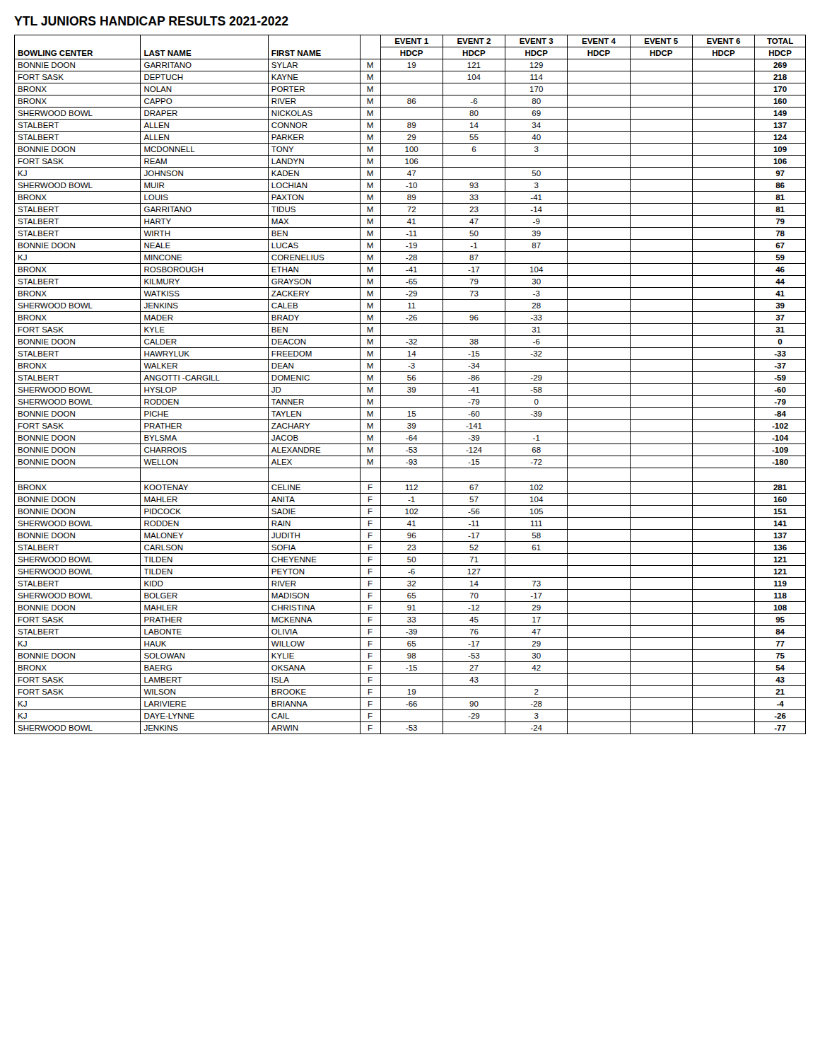YTL JUNIORS HANDICAP RESULTS 2021-2022
| BOWLING CENTER | LAST NAME | FIRST NAME | | EVENT 1 | EVENT 2 | EVENT 3 | EVENT 4 | EVENT 5 | EVENT 6 | TOTAL |
| --- | --- | --- | --- | --- | --- | --- | --- | --- | --- | --- |
| HDCP | HDCP | HDCP | HDCP | HDCP | HDCP | HDCP |
| BONNIE DOON | GARRITANO | SYLAR | M | 19 | 121 | 129 | | | | 269 |
| FORT SASK | DEPTUCH | KAYNE | M | | 104 | 114 | | | | 218 |
| BRONX | NOLAN | PORTER | M | | | 170 | | | | 170 |
| BRONX | CAPPO | RIVER | M | 86 | -6 | 80 | | | | 160 |
| SHERWOOD BOWL | DRAPER | NICKOLAS | M | | 80 | 69 | | | | 149 |
| STALBERT | ALLEN | CONNOR | M | 89 | 14 | 34 | | | | 137 |
| STALBERT | ALLEN | PARKER | M | 29 | 55 | 40 | | | | 124 |
| BONNIE DOON | MCDONNELL | TONY | M | 100 | 6 | 3 | | | | 109 |
| FORT SASK | REAM | LANDYN | M | 106 | | | | | | 106 |
| KJ | JOHNSON | KADEN | M | 47 | | 50 | | | | 97 |
| SHERWOOD BOWL | MUIR | LOCHIAN | M | -10 | 93 | 3 | | | | 86 |
| BRONX | LOUIS | PAXTON | M | 89 | 33 | -41 | | | | 81 |
| STALBERT | GARRITANO | TIDUS | M | 72 | 23 | -14 | | | | 81 |
| STALBERT | HARTY | MAX | M | 41 | 47 | -9 | | | | 79 |
| STALBERT | WIRTH | BEN | M | -11 | 50 | 39 | | | | 78 |
| BONNIE DOON | NEALE | LUCAS | M | -19 | -1 | 87 | | | | 67 |
| KJ | MINCONE | CORENELIUS | M | -28 | 87 | | | | | 59 |
| BRONX | ROSBOROUGH | ETHAN | M | -41 | -17 | 104 | | | | 46 |
| STALBERT | KILMURY | GRAYSON | M | -65 | 79 | 30 | | | | 44 |
| BRONX | WATKISS | ZACKERY | M | -29 | 73 | -3 | | | | 41 |
| SHERWOOD BOWL | JENKINS | CALEB | M | 11 | | 28 | | | | 39 |
| BRONX | MADER | BRADY | M | -26 | 96 | -33 | | | | 37 |
| FORT SASK | KYLE | BEN | M | | | 31 | | | | 31 |
| BONNIE DOON | CALDER | DEACON | M | -32 | 38 | -6 | | | | 0 |
| STALBERT | HAWRYLUK | FREEDOM | M | 14 | -15 | -32 | | | | -33 |
| BRONX | WALKER | DEAN | M | -3 | -34 | | | | | -37 |
| STALBERT | ANGOTTI -CARGILL | DOMENIC | M | 56 | -86 | -29 | | | | -59 |
| SHERWOOD BOWL | HYSLOP | JD | M | 39 | -41 | -58 | | | | -60 |
| SHERWOOD BOWL | RODDEN | TANNER | M | | -79 | 0 | | | | -79 |
| BONNIE DOON | PICHE | TAYLEN | M | 15 | -60 | -39 | | | | -84 |
| FORT SASK | PRATHER | ZACHARY | M | 39 | -141 | | | | | -102 |
| BONNIE DOON | BYLSMA | JACOB | M | -64 | -39 | -1 | | | | -104 |
| BONNIE DOON | CHARROIS | ALEXANDRE | M | -53 | -124 | 68 | | | | -109 |
| BONNIE DOON | WELLON | ALEX | M | -93 | -15 | -72 | | | | -180 |
| BRONX | KOOTENAY | CELINE | F | 112 | 67 | 102 | | | | 281 |
| BONNIE DOON | MAHLER | ANITA | F | -1 | 57 | 104 | | | | 160 |
| BONNIE DOON | PIDCOCK | SADIE | F | 102 | -56 | 105 | | | | 151 |
| SHERWOOD BOWL | RODDEN | RAIN | F | 41 | -11 | 111 | | | | 141 |
| BONNIE DOON | MALONEY | JUDITH | F | 96 | -17 | 58 | | | | 137 |
| STALBERT | CARLSON | SOFIA | F | 23 | 52 | 61 | | | | 136 |
| SHERWOOD BOWL | TILDEN | CHEYENNE | F | 50 | 71 | | | | | 121 |
| SHERWOOD BOWL | TILDEN | PEYTON | F | -6 | 127 | | | | | 121 |
| STALBERT | KIDD | RIVER | F | 32 | 14 | 73 | | | | 119 |
| SHERWOOD BOWL | BOLGER | MADISON | F | 65 | 70 | -17 | | | | 118 |
| BONNIE DOON | MAHLER | CHRISTINA | F | 91 | -12 | 29 | | | | 108 |
| FORT SASK | PRATHER | MCKENNA | F | 33 | 45 | 17 | | | | 95 |
| STALBERT | LABONTE | OLIVIA | F | -39 | 76 | 47 | | | | 84 |
| KJ | HAUK | WILLOW | F | 65 | -17 | 29 | | | | 77 |
| BONNIE DOON | SOLOWAN | KYLIE | F | 98 | -53 | 30 | | | | 75 |
| BRONX | BAERG | OKSANA | F | -15 | 27 | 42 | | | | 54 |
| FORT SASK | LAMBERT | ISLA | F | | 43 | | | | | 43 |
| FORT SASK | WILSON | BROOKE | F | 19 | | 2 | | | | 21 |
| KJ | LARIVIERE | BRIANNA | F | -66 | 90 | -28 | | | | -4 |
| KJ | DAYE-LYNNE | CAIL | F | | -29 | 3 | | | | -26 |
| SHERWOOD BOWL | JENKINS | ARWIN | F | -53 | | -24 | | | | -77 |